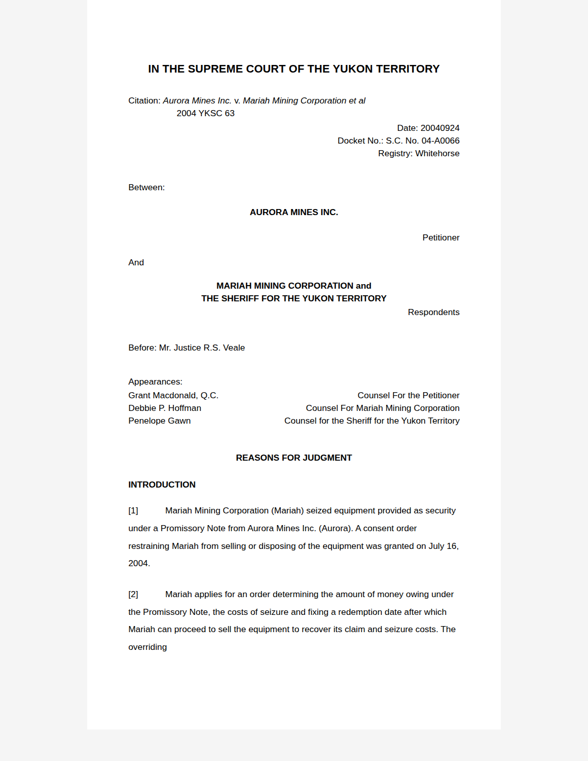IN THE SUPREME COURT OF THE YUKON TERRITORY
Citation: Aurora Mines Inc. v. Mariah Mining Corporation et al 2004 YKSC 63
Date: 20040924 Docket No.: S.C. No. 04-A0066 Registry: Whitehorse
Between:
AURORA MINES INC.
Petitioner
And
MARIAH MINING CORPORATION and
THE SHERIFF FOR THE YUKON TERRITORY
Respondents
Before: Mr. Justice R.S. Veale
Appearances:
| Grant Macdonald, Q.C. | Counsel For the Petitioner |
| Debbie P. Hoffman | Counsel For Mariah Mining Corporation |
| Penelope Gawn | Counsel for the Sheriff for the Yukon Territory |
REASONS FOR JUDGMENT
INTRODUCTION
[1] Mariah Mining Corporation (Mariah) seized equipment provided as security under a Promissory Note from Aurora Mines Inc. (Aurora). A consent order restraining Mariah from selling or disposing of the equipment was granted on July 16, 2004.
[2] Mariah applies for an order determining the amount of money owing under the Promissory Note, the costs of seizure and fixing a redemption date after which Mariah can proceed to sell the equipment to recover its claim and seizure costs. The overriding